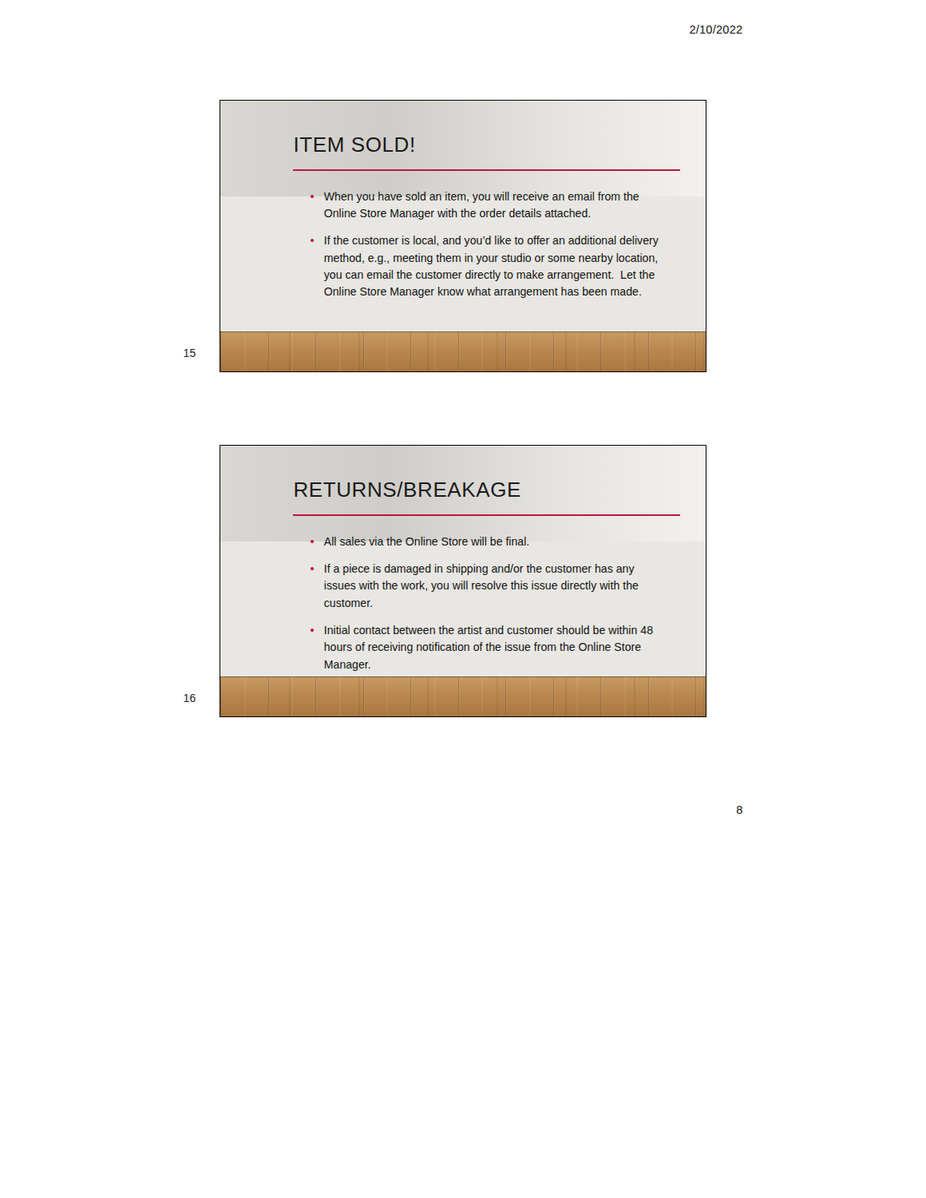2/10/2022
ITEM SOLD!
When you have sold an item, you will receive an email from the Online Store Manager with the order details attached.
If the customer is local, and you’d like to offer an additional delivery method, e.g., meeting them in your studio or some nearby location, you can email the customer directly to make arrangement. Let the Online Store Manager know what arrangement has been made.
RETURNS/BREAKAGE
All sales via the Online Store will be final.
If a piece is damaged in shipping and/or the customer has any issues with the work, you will resolve this issue directly with the customer.
Initial contact between the artist and customer should be within 48 hours of receiving notification of the issue from the Online Store Manager.
Be sure to notify the Online Store Manager with an email detailing when and how the issue was resolved.
15
16
8